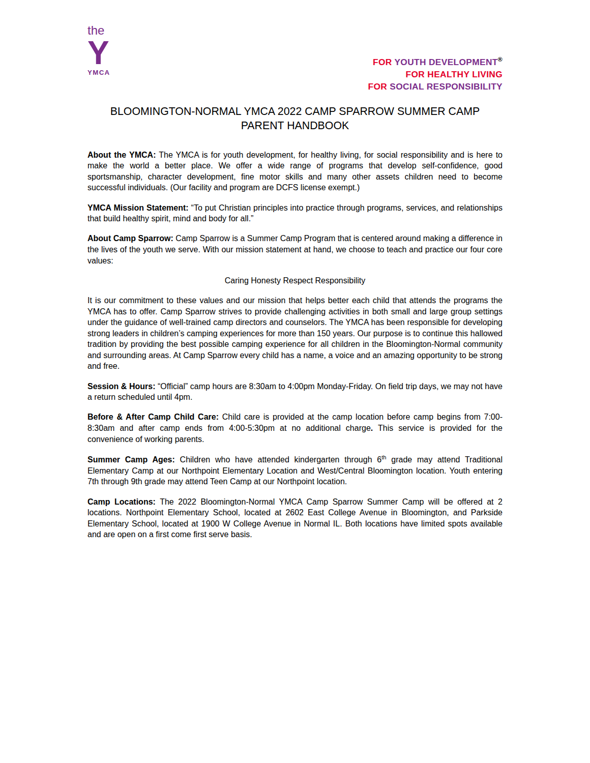the YYMCA
FOR YOUTH DEVELOPMENT®
FOR HEALTHY LIVING
FOR SOCIAL RESPONSIBILITY
BLOOMINGTON-NORMAL YMCA 2022 CAMP SPARROW SUMMER CAMP PARENT HANDBOOK
About the YMCA: The YMCA is for youth development, for healthy living, for social responsibility and is here to make the world a better place. We offer a wide range of programs that develop self-confidence, good sportsmanship, character development, fine motor skills and many other assets children need to become successful individuals. (Our facility and program are DCFS license exempt.)
YMCA Mission Statement: “To put Christian principles into practice through programs, services, and relationships that build healthy spirit, mind and body for all.”
About Camp Sparrow: Camp Sparrow is a Summer Camp Program that is centered around making a difference in the lives of the youth we serve. With our mission statement at hand, we choose to teach and practice our four core values:
Caring Honesty Respect Responsibility
It is our commitment to these values and our mission that helps better each child that attends the programs the YMCA has to offer. Camp Sparrow strives to provide challenging activities in both small and large group settings under the guidance of well-trained camp directors and counselors. The YMCA has been responsible for developing strong leaders in children’s camping experiences for more than 150 years. Our purpose is to continue this hallowed tradition by providing the best possible camping experience for all children in the Bloomington-Normal community and surrounding areas. At Camp Sparrow every child has a name, a voice and an amazing opportunity to be strong and free.
Session & Hours: “Official” camp hours are 8:30am to 4:00pm Monday-Friday. On field trip days, we may not have a return scheduled until 4pm.
Before & After Camp Child Care: Child care is provided at the camp location before camp begins from 7:00- 8:30am and after camp ends from 4:00-5:30pm at no additional charge. This service is provided for the convenience of working parents.
Summer Camp Ages: Children who have attended kindergarten through 6th grade may attend Traditional Elementary Camp at our Northpoint Elementary Location and West/Central Bloomington location. Youth entering 7th through 9th grade may attend Teen Camp at our Northpoint location.
Camp Locations: The 2022 Bloomington-Normal YMCA Camp Sparrow Summer Camp will be offered at 2 locations. Northpoint Elementary School, located at 2602 East College Avenue in Bloomington, and Parkside Elementary School, located at 1900 W College Avenue in Normal IL. Both locations have limited spots available and are open on a first come first serve basis.